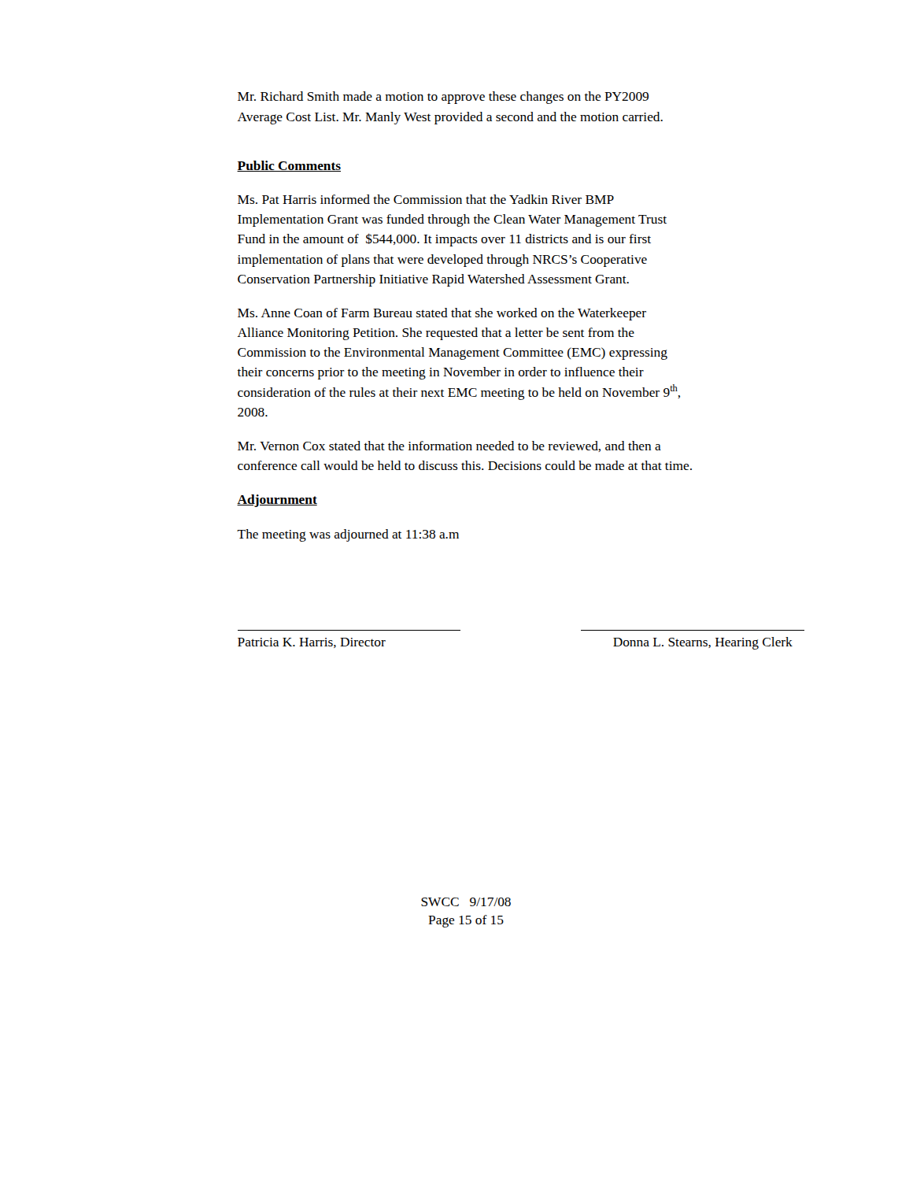Mr. Richard Smith made a motion to approve these changes on the PY2009 Average Cost List. Mr. Manly West provided a second and the motion carried.
Public Comments
Ms. Pat Harris informed the Commission that the Yadkin River BMP Implementation Grant was funded through the Clean Water Management Trust Fund in the amount of $544,000. It impacts over 11 districts and is our first implementation of plans that were developed through NRCS’s Cooperative Conservation Partnership Initiative Rapid Watershed Assessment Grant.
Ms. Anne Coan of Farm Bureau stated that she worked on the Waterkeeper Alliance Monitoring Petition. She requested that a letter be sent from the Commission to the Environmental Management Committee (EMC) expressing their concerns prior to the meeting in November in order to influence their consideration of the rules at their next EMC meeting to be held on November 9th, 2008.
Mr. Vernon Cox stated that the information needed to be reviewed, and then a conference call would be held to discuss this. Decisions could be made at that time.
Adjournment
The meeting was adjourned at 11:38 a.m
Patricia K. Harris, Director
Donna L. Stearns, Hearing Clerk
SWCC 9/17/08
Page 15 of 15